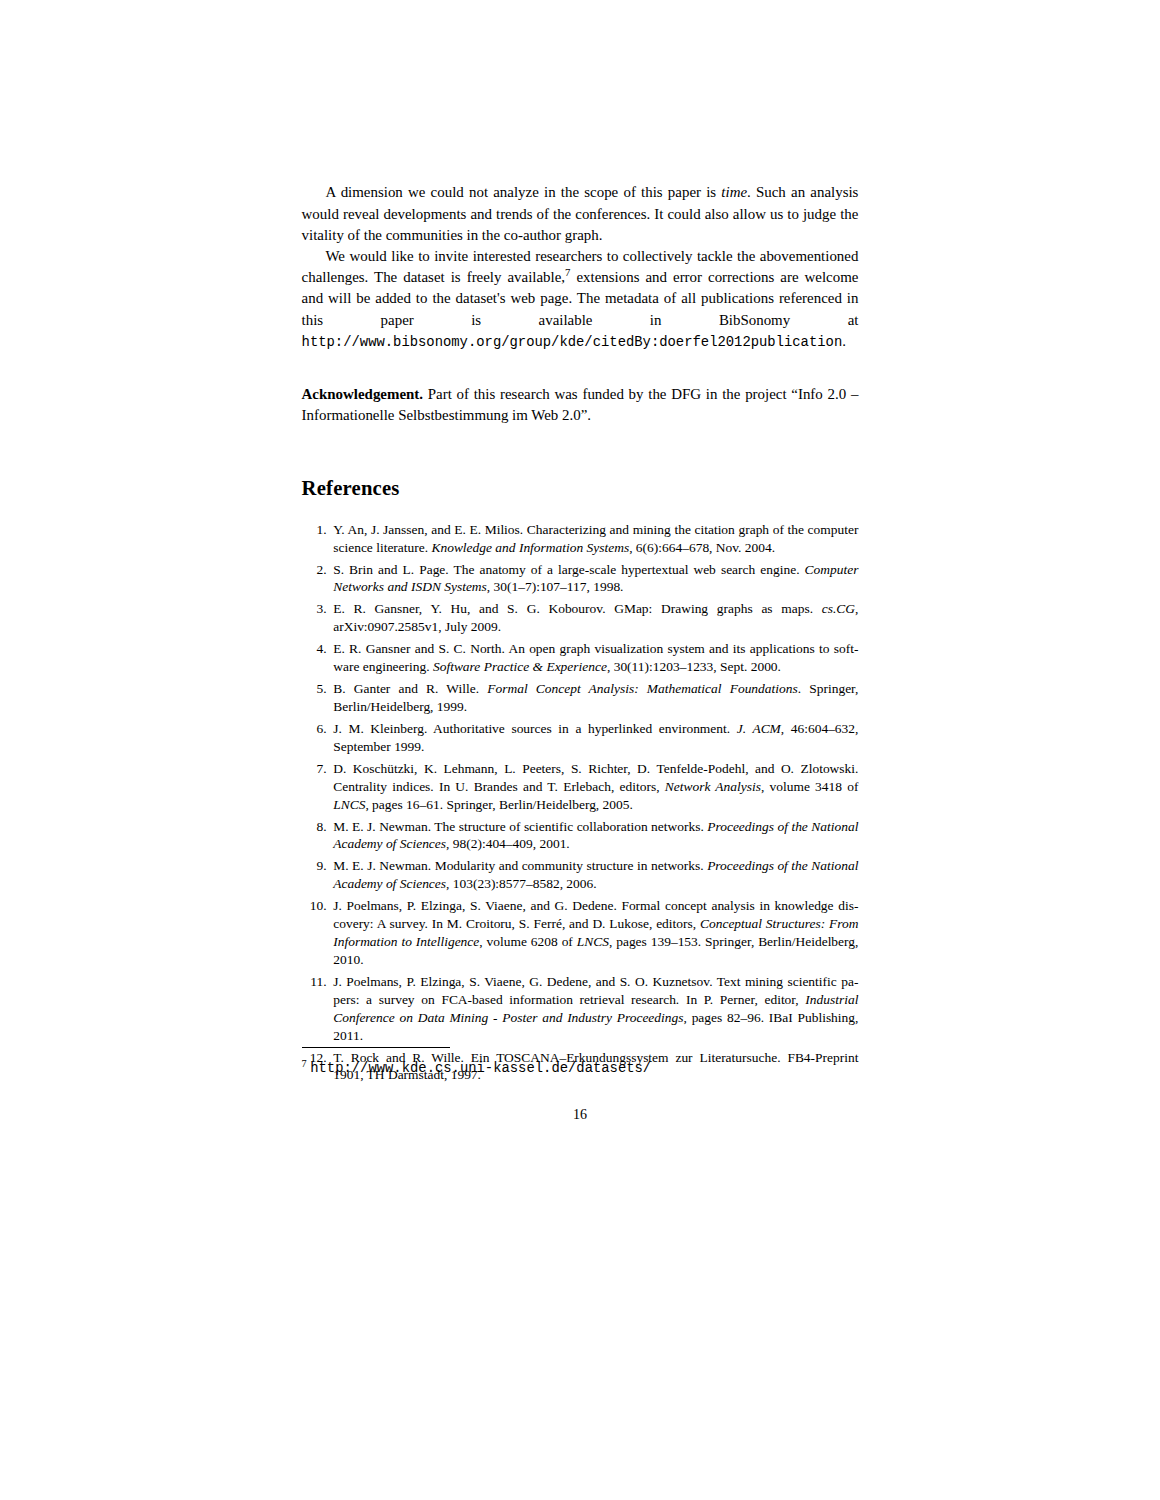A dimension we could not analyze in the scope of this paper is time. Such an analysis would reveal developments and trends of the conferences. It could also allow us to judge the vitality of the communities in the co-author graph.
We would like to invite interested researchers to collectively tackle the abovementioned challenges. The dataset is freely available,7 extensions and error corrections are welcome and will be added to the dataset's web page. The metadata of all publications referenced in this paper is available in BibSonomy at http://www.bibsonomy.org/group/kde/citedBy:doerfel2012publication.
Acknowledgement. Part of this research was funded by the DFG in the project “Info 2.0 – Informationelle Selbstbestimmung im Web 2.0”.
References
1. Y. An, J. Janssen, and E. E. Milios. Characterizing and mining the citation graph of the computer science literature. Knowledge and Information Systems, 6(6):664–678, Nov. 2004.
2. S. Brin and L. Page. The anatomy of a large-scale hypertextual web search engine. Computer Networks and ISDN Systems, 30(1–7):107–117, 1998.
3. E. R. Gansner, Y. Hu, and S. G. Kobourov. GMap: Drawing graphs as maps. cs.CG, arXiv:0907.2585v1, July 2009.
4. E. R. Gansner and S. C. North. An open graph visualization system and its applications to software engineering. Software Practice & Experience, 30(11):1203–1233, Sept. 2000.
5. B. Ganter and R. Wille. Formal Concept Analysis: Mathematical Foundations. Springer, Berlin/Heidelberg, 1999.
6. J. M. Kleinberg. Authoritative sources in a hyperlinked environment. J. ACM, 46:604–632, September 1999.
7. D. Koschützki, K. Lehmann, L. Peeters, S. Richter, D. Tenfelde-Podehl, and O. Zlotowski. Centrality indices. In U. Brandes and T. Erlebach, editors, Network Analysis, volume 3418 of LNCS, pages 16–61. Springer, Berlin/Heidelberg, 2005.
8. M. E. J. Newman. The structure of scientific collaboration networks. Proceedings of the National Academy of Sciences, 98(2):404–409, 2001.
9. M. E. J. Newman. Modularity and community structure in networks. Proceedings of the National Academy of Sciences, 103(23):8577–8582, 2006.
10. J. Poelmans, P. Elzinga, S. Viaene, and G. Dedene. Formal concept analysis in knowledge discovery: A survey. In M. Croitoru, S. Ferré, and D. Lukose, editors, Conceptual Structures: From Information to Intelligence, volume 6208 of LNCS, pages 139–153. Springer, Berlin/Heidelberg, 2010.
11. J. Poelmans, P. Elzinga, S. Viaene, G. Dedene, and S. O. Kuznetsov. Text mining scientific papers: a survey on FCA-based information retrieval research. In P. Perner, editor, Industrial Conference on Data Mining - Poster and Industry Proceedings, pages 82–96. IBaI Publishing, 2011.
12. T. Rock and R. Wille. Ein TOSCANA–Erkundungssystem zur Literatursuche. FB4-Preprint 1901, TH Darmstadt, 1997.
7http://www.kde.cs.uni-kassel.de/datasets/
16